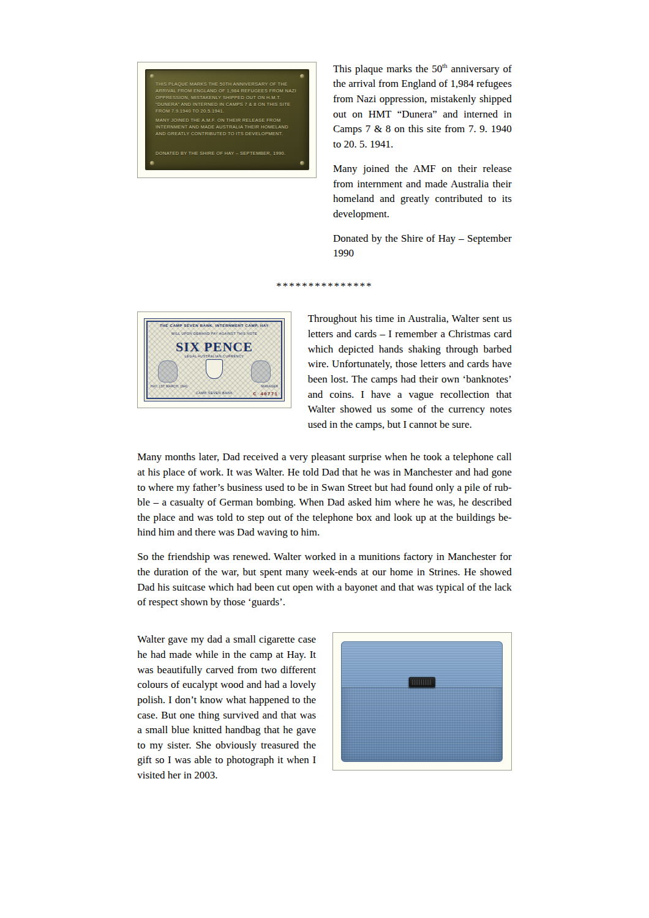This plaque marks the 50th anniversary of the arrival from England of 1,984 refugees from Nazi oppression, mistakenly shipped out on H.M.T. “Dunera” and interned in Camps 7 & 8 on this site from 7.9.1940 to 20.5.1941.
Many joined the A.M.F. on their release from internment and made Australia their homeland and greatly contributed to its development.
Donated by the Shire of Hay – September, 1990.
This plaque marks the 50th anniversary of the arrival from England of 1,984 refugees from Nazi oppression, mistakenly shipped out on HMT “Dunera” and interned in Camps 7 & 8 on this site from 7. 9. 1940 to 20. 5. 1941.
Many joined the AMF on their release from internment and made Australia their homeland and greatly contributed to its development.
Donated by the Shire of Hay – September 1990
***************
The Camp Seven Bank, Internment Camp, Hay
Will upon demand pay against this note
Six Pence
Legal Australian Currency
Hay, 1st March, 1941 Manager
Camp Seven Bank
C 40771
Throughout his time in Australia, Walter sent us letters and cards – I remember a Christmas card which depicted hands shaking through barbed wire. Unfortunately, those letters and cards have been lost. The camps had their own ‘banknotes’ and coins. I have a vague recollection that Walter showed us some of the currency notes used in the camps, but I cannot be sure.
Many months later, Dad received a very pleasant surprise when he took a telephone call at his place of work. It was Walter. He told Dad that he was in Manchester and had gone to where my father’s business used to be in Swan Street but had found only a pile of rubble – a casualty of German bombing. When Dad asked him where he was, he described the place and was told to step out of the telephone box and look up at the buildings behind him and there was Dad waving to him.
So the friendship was renewed. Walter worked in a munitions factory in Manchester for the duration of the war, but spent many week-ends at our home in Strines. He showed Dad his suitcase which had been cut open with a bayonet and that was typical of the lack of respect shown by those ‘guards’.
Walter gave my dad a small cigarette case he had made while in the camp at Hay. It was beautifully carved from two different colours of eucalypt wood and had a lovely polish. I don’t know what happened to the case. But one thing survived and that was a small blue knitted handbag that he gave to my sister. She obviously treasured the gift so I was able to photograph it when I visited her in 2003.